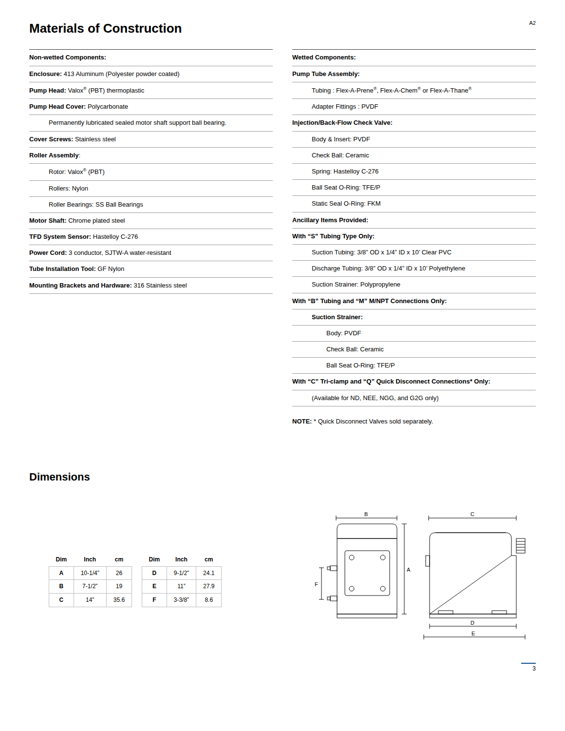A2
Materials of Construction
Non-wetted Components:
Enclosure: 413 Aluminum (Polyester powder coated)
Pump Head: Valox® (PBT) thermoplastic
Pump Head Cover: Polycarbonate
Permanently lubricated sealed motor shaft support ball bearing.
Cover Screws: Stainless steel
Roller Assembly:
Rotor: Valox® (PBT)
Rollers: Nylon
Roller Bearings: SS Ball Bearings
Motor Shaft: Chrome plated steel
TFD System Sensor: Hastelloy C-276
Power Cord: 3 conductor, SJTW-A water-resistant
Tube Installation Tool: GF Nylon
Mounting Brackets and Hardware: 316 Stainless steel
Wetted Components:
Pump Tube Assembly:
Tubing : Flex-A-Prene®, Flex-A-Chem® or Flex-A-Thane®
Adapter Fittings : PVDF
Injection/Back-Flow Check Valve:
Body & Insert: PVDF
Check Ball: Ceramic
Spring: Hastelloy C-276
Ball Seat O-Ring: TFE/P
Static Seal O-Ring: FKM
Ancillary Items Provided:
With “S” Tubing Type Only:
Suction Tubing: 3/8” OD x 1/4” ID x 10’ Clear PVC
Discharge Tubing: 3/8” OD x 1/4” ID x 10’ Polyethylene
Suction Strainer: Polypropylene
With “B” Tubing and “M” M/NPT Connections Only:
Suction Strainer:
Body: PVDF
Check Ball: Ceramic
Ball Seat O-Ring: TFE/P
With “C” Tri-clamp and “Q” Quick Disconnect Connections* Only:
(Available for ND, NEE, NGG, and G2G only)
NOTE: * Quick Disconnect Valves sold separately.
Dimensions
| Dim | Inch | cm |
| --- | --- | --- |
| A | 10-1/4” | 26 |
| B | 7-1/2” | 19 |
| C | 14” | 35.6 |
| Dim | Inch | cm |
| --- | --- | --- |
| D | 9-1/2” | 24.1 |
| E | 11” | 27.9 |
| F | 3-3/8” | 8.6 |
B A F C D E
3